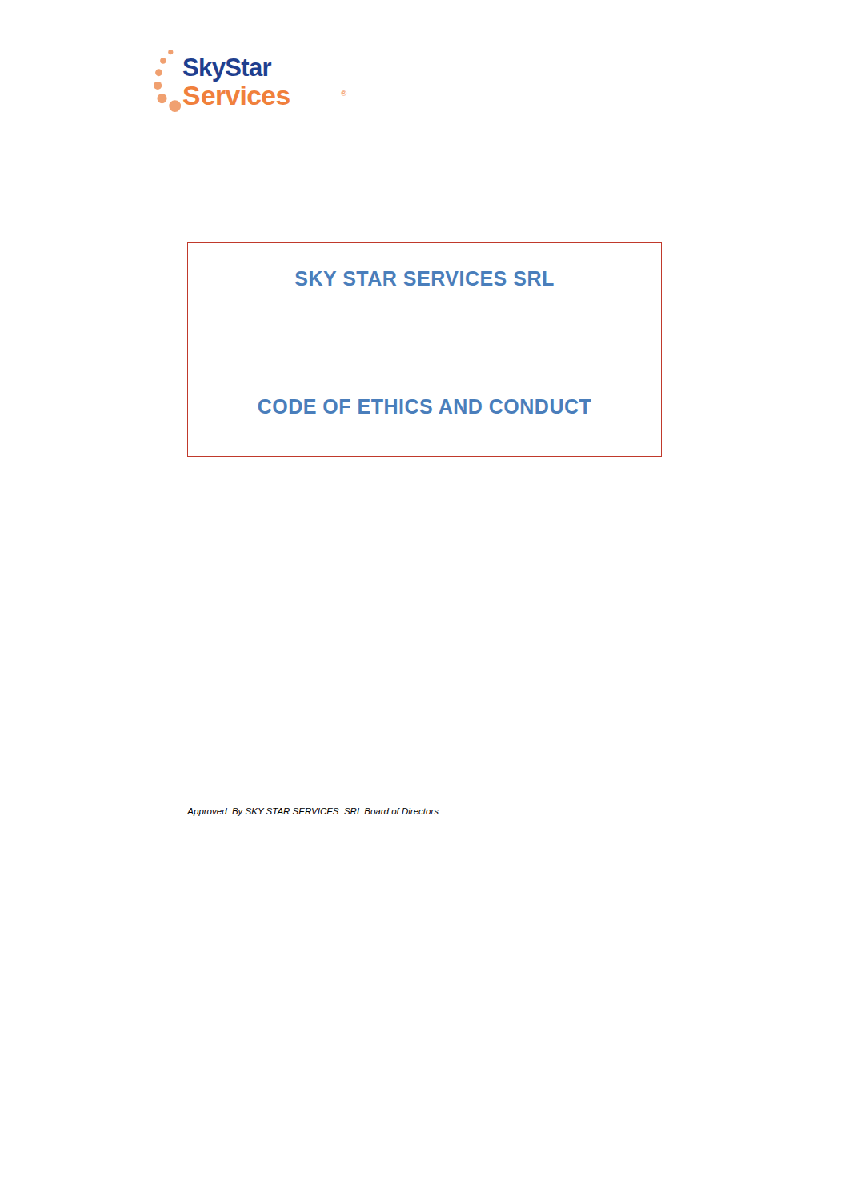SkyStar S ervices ®
SKY STAR SERVICES SRL
CODE OF ETHICS AND CONDUCT
Approved By SKY STAR SERVICES SRL Board of Directors